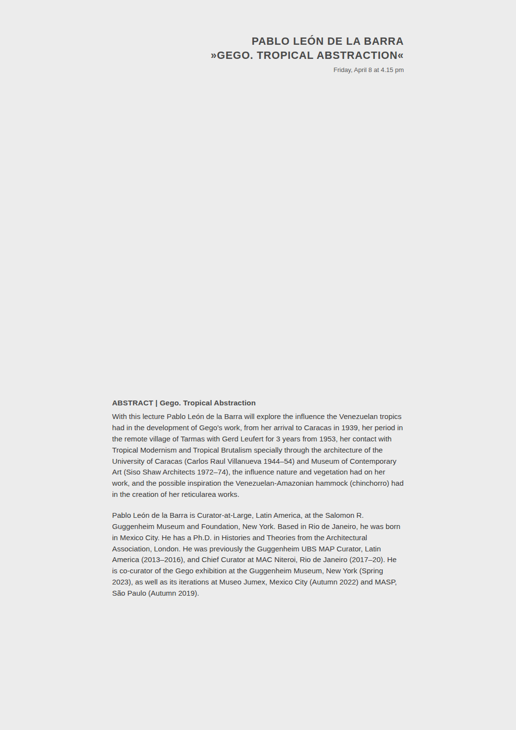PABLO LEÓN DE LA BARRA »GEGO. TROPICAL ABSTRACTION«
Friday, April 8 at 4.15 pm
ABSTRACT | Gego. Tropical Abstraction
With this lecture Pablo León de la Barra will explore the influence the Venezuelan tropics had in the development of Gego's work, from her arrival to Caracas in 1939, her period in the remote village of Tarmas with Gerd Leufert for 3 years from 1953, her contact with Tropical Modernism and Tropical Brutalism specially through the architecture of the University of Caracas (Carlos Raul Villanueva 1944–54) and Museum of Contemporary Art (Siso Shaw Architects 1972–74), the influence nature and vegetation had on her work, and the possible inspiration the Venezuelan-Amazonian hammock (chinchorro) had in the creation of her reticularea works.
Pablo León de la Barra is Curator-at-Large, Latin America, at the Salomon R. Guggenheim Museum and Foundation, New York. Based in Rio de Janeiro, he was born in Mexico City. He has a Ph.D. in Histories and Theories from the Architectural Association, London. He was previously the Guggenheim UBS MAP Curator, Latin America (2013–2016), and Chief Curator at MAC Niteroi, Rio de Janeiro (2017–20). He is co-curator of the Gego exhibition at the Guggenheim Museum, New York (Spring 2023), as well as its iterations at Museo Jumex, Mexico City (Autumn 2022) and MASP, São Paulo (Autumn 2019).